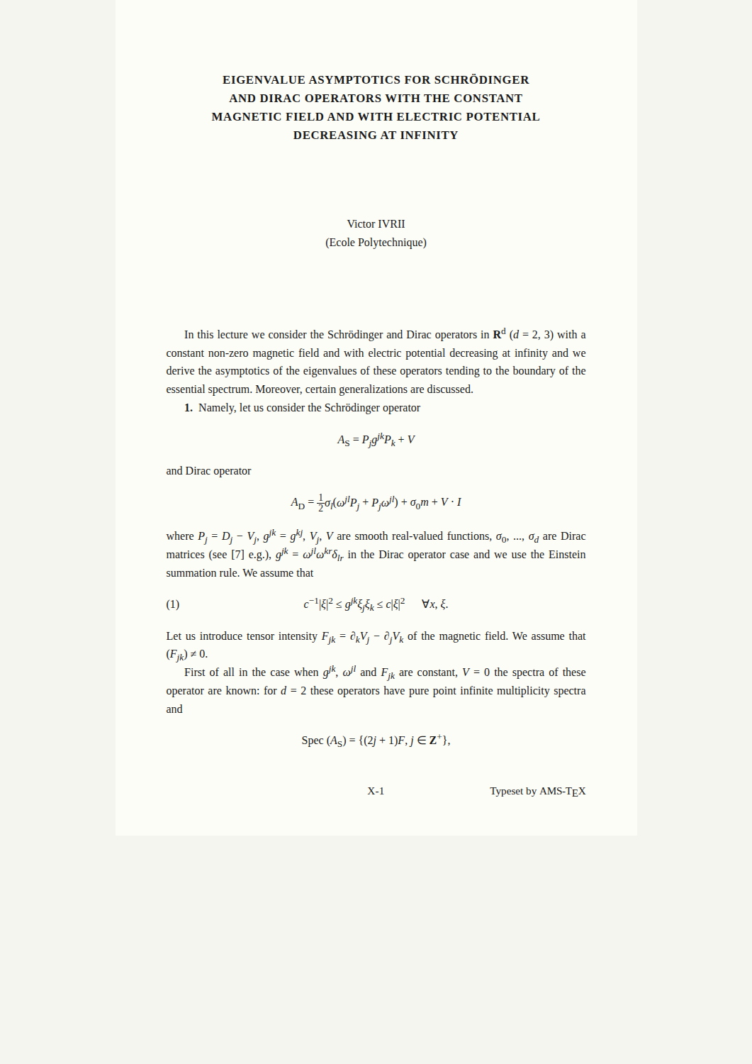Eigenvalue asymptotics for Schrödinger
and Dirac operators with the constant
magnetic field and with electric potential
decreasing at infinity
Victor IVRII (Ecole Polytechnique)
In this lecture we consider the Schrödinger and Dirac operators in Rd (d = 2, 3) with a constant non-zero magnetic field and with electric potential decreasing at infinity and we derive the asymptotics of the eigenvalues of these operators tending to the boundary of the essential spectrum. Moreover, certain generalizations are discussed.
1. Namely, let us consider the Schrödinger operator
AS = PjgjkPk + V
and Dirac operator
AD = 12 σl(ωjlPj + Pjωjl) + σ0m + V · I
where Pj = Dj − Vj, gjk = gkj, Vj, V are smooth real-valued functions, σ0, ..., σd are Dirac matrices (see [7] e.g.), gjk = ωjlωkrδlr in the Dirac operator case and we use the Einstein summation rule. We assume that
(1) c−1|ξ|2 ≤ gjkξjξk ≤ c|ξ|2 ∀x, ξ.
Let us introduce tensor intensity Fjk = ∂kVj − ∂jVk of the magnetic field. We assume that (Fjk) ≠ 0.
First of all in the case when gjk, ωjl and Fjk are constant, V = 0 the spectra of these operator are known: for d = 2 these operators have pure point infinite multiplicity spectra and
Spec (AS) = {(2j + 1)F, j ∈ Z+},
X-1 Typeset by AMS-TEX